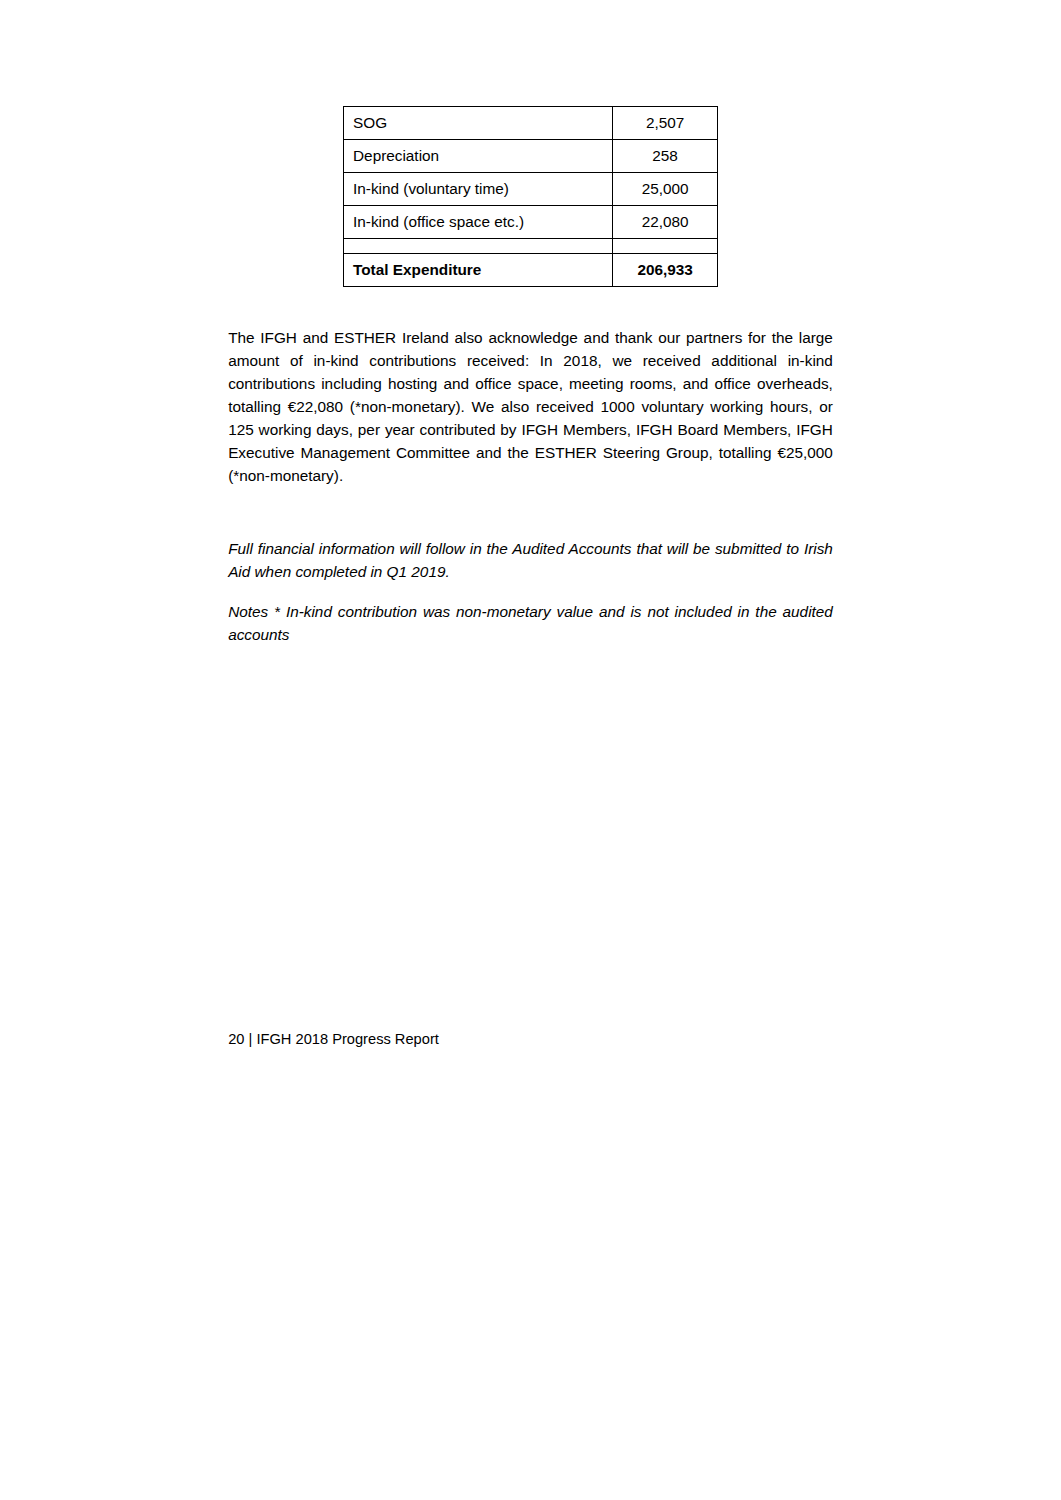| SOG | 2,507 |
| Depreciation | 258 |
| In-kind (voluntary time) | 25,000 |
| In-kind (office space etc.) | 22,080 |
| Total Expenditure | 206,933 |
The IFGH and ESTHER Ireland also acknowledge and thank our partners for the large amount of in-kind contributions received: In 2018, we received additional in-kind contributions including hosting and office space, meeting rooms, and office overheads, totalling €22,080 (*non-monetary). We also received 1000 voluntary working hours, or 125 working days, per year contributed by IFGH Members, IFGH Board Members, IFGH Executive Management Committee and the ESTHER Steering Group, totalling €25,000 (*non-monetary).
Full financial information will follow in the Audited Accounts that will be submitted to Irish Aid when completed in Q1 2019.
Notes * In-kind contribution was non-monetary value and is not included in the audited accounts
20 | IFGH 2018 Progress Report